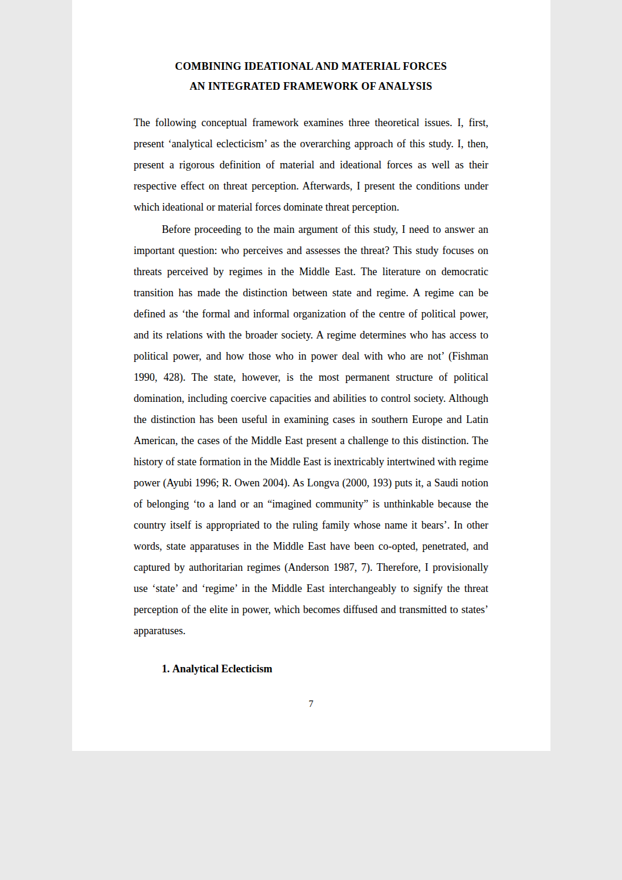Combining Ideational and Material ForcesAn Integrated Framework of Analysis
The following conceptual framework examines three theoretical issues. I, first, present ‘analytical eclecticism’ as the overarching approach of this study. I, then, present a rigorous definition of material and ideational forces as well as their respective effect on threat perception. Afterwards, I present the conditions under which ideational or material forces dominate threat perception.
Before proceeding to the main argument of this study, I need to answer an important question: who perceives and assesses the threat? This study focuses on threats perceived by regimes in the Middle East. The literature on democratic transition has made the distinction between state and regime. A regime can be defined as ‘the formal and informal organization of the centre of political power, and its relations with the broader society. A regime determines who has access to political power, and how those who in power deal with who are not’ (Fishman 1990, 428). The state, however, is the most permanent structure of political domination, including coercive capacities and abilities to control society. Although the distinction has been useful in examining cases in southern Europe and Latin American, the cases of the Middle East present a challenge to this distinction. The history of state formation in the Middle East is inextricably intertwined with regime power (Ayubi 1996; R. Owen 2004). As Longva (2000, 193) puts it, a Saudi notion of belonging ‘to a land or an “imagined community” is unthinkable because the country itself is appropriated to the ruling family whose name it bears’. In other words, state apparatuses in the Middle East have been co-opted, penetrated, and captured by authoritarian regimes (Anderson 1987, 7). Therefore, I provisionally use ‘state’ and ‘regime’ in the Middle East interchangeably to signify the threat perception of the elite in power, which becomes diffused and transmitted to states’ apparatuses.
1. Analytical Eclecticism
7